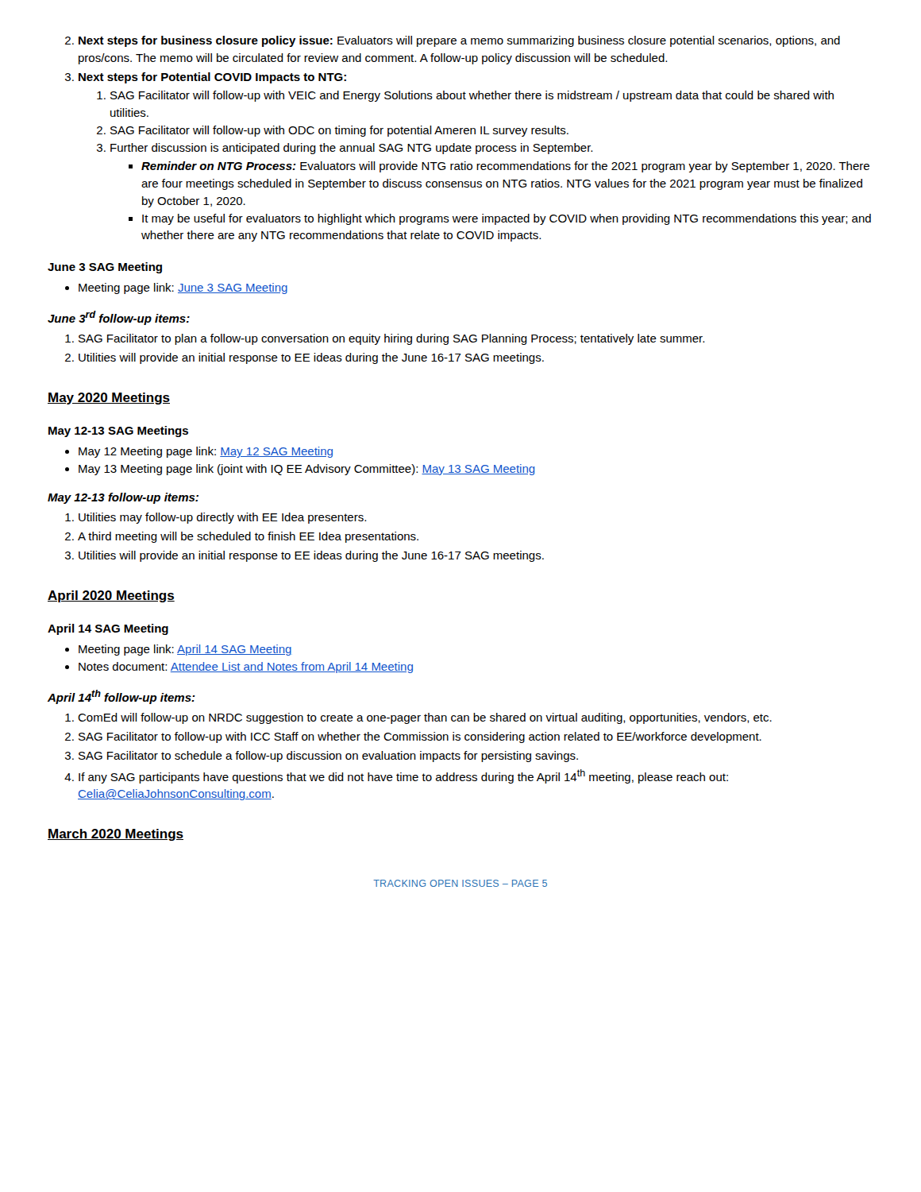Next steps for business closure policy issue: Evaluators will prepare a memo summarizing business closure potential scenarios, options, and pros/cons. The memo will be circulated for review and comment. A follow-up policy discussion will be scheduled.
Next steps for Potential COVID Impacts to NTG:
SAG Facilitator will follow-up with VEIC and Energy Solutions about whether there is midstream / upstream data that could be shared with utilities.
SAG Facilitator will follow-up with ODC on timing for potential Ameren IL survey results.
Further discussion is anticipated during the annual SAG NTG update process in September.
Reminder on NTG Process: Evaluators will provide NTG ratio recommendations for the 2021 program year by September 1, 2020. There are four meetings scheduled in September to discuss consensus on NTG ratios. NTG values for the 2021 program year must be finalized by October 1, 2020.
It may be useful for evaluators to highlight which programs were impacted by COVID when providing NTG recommendations this year; and whether there are any NTG recommendations that relate to COVID impacts.
June 3 SAG Meeting
Meeting page link: June 3 SAG Meeting
June 3rd follow-up items:
SAG Facilitator to plan a follow-up conversation on equity hiring during SAG Planning Process; tentatively late summer.
Utilities will provide an initial response to EE ideas during the June 16-17 SAG meetings.
May 2020 Meetings
May 12-13 SAG Meetings
May 12 Meeting page link: May 12 SAG Meeting
May 13 Meeting page link (joint with IQ EE Advisory Committee): May 13 SAG Meeting
May 12-13 follow-up items:
Utilities may follow-up directly with EE Idea presenters.
A third meeting will be scheduled to finish EE Idea presentations.
Utilities will provide an initial response to EE ideas during the June 16-17 SAG meetings.
April 2020 Meetings
April 14 SAG Meeting
Meeting page link: April 14 SAG Meeting
Notes document: Attendee List and Notes from April 14 Meeting
April 14th follow-up items:
ComEd will follow-up on NRDC suggestion to create a one-pager than can be shared on virtual auditing, opportunities, vendors, etc.
SAG Facilitator to follow-up with ICC Staff on whether the Commission is considering action related to EE/workforce development.
SAG Facilitator to schedule a follow-up discussion on evaluation impacts for persisting savings.
If any SAG participants have questions that we did not have time to address during the April 14th meeting, please reach out: Celia@CeliaJohnsonConsulting.com.
March 2020 Meetings
TRACKING OPEN ISSUES – PAGE 5